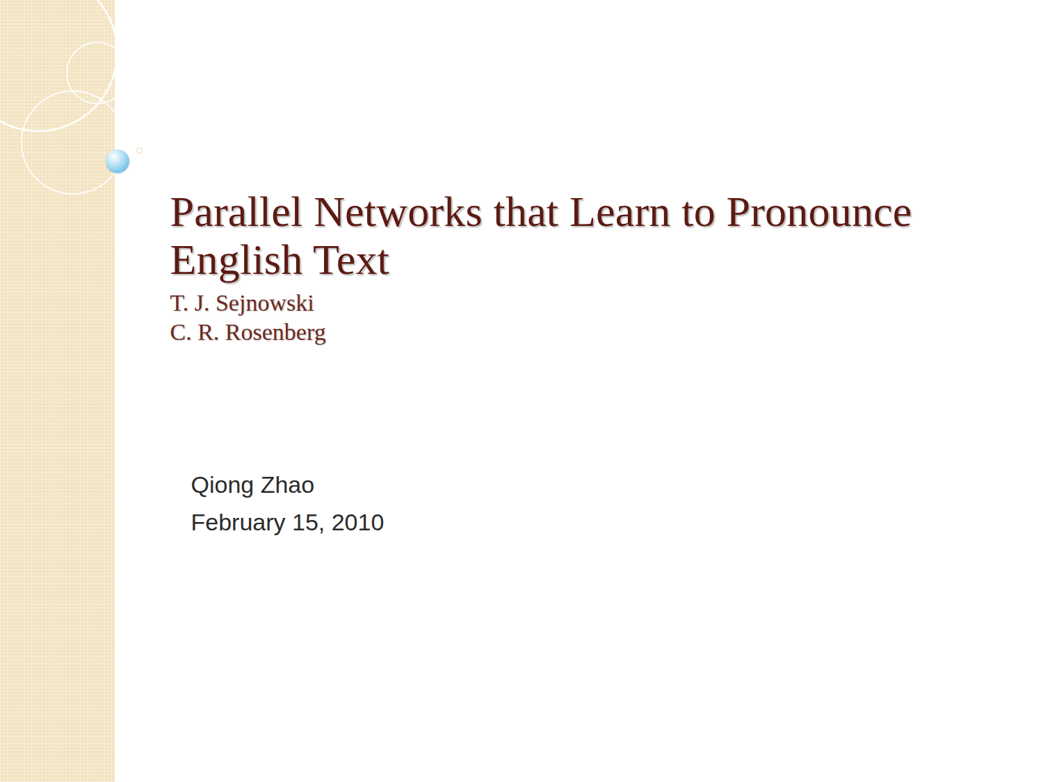Parallel Networks that Learn to Pronounce English Text
T. J. Sejnowski
C. R. Rosenberg
Qiong Zhao
February 15, 2010